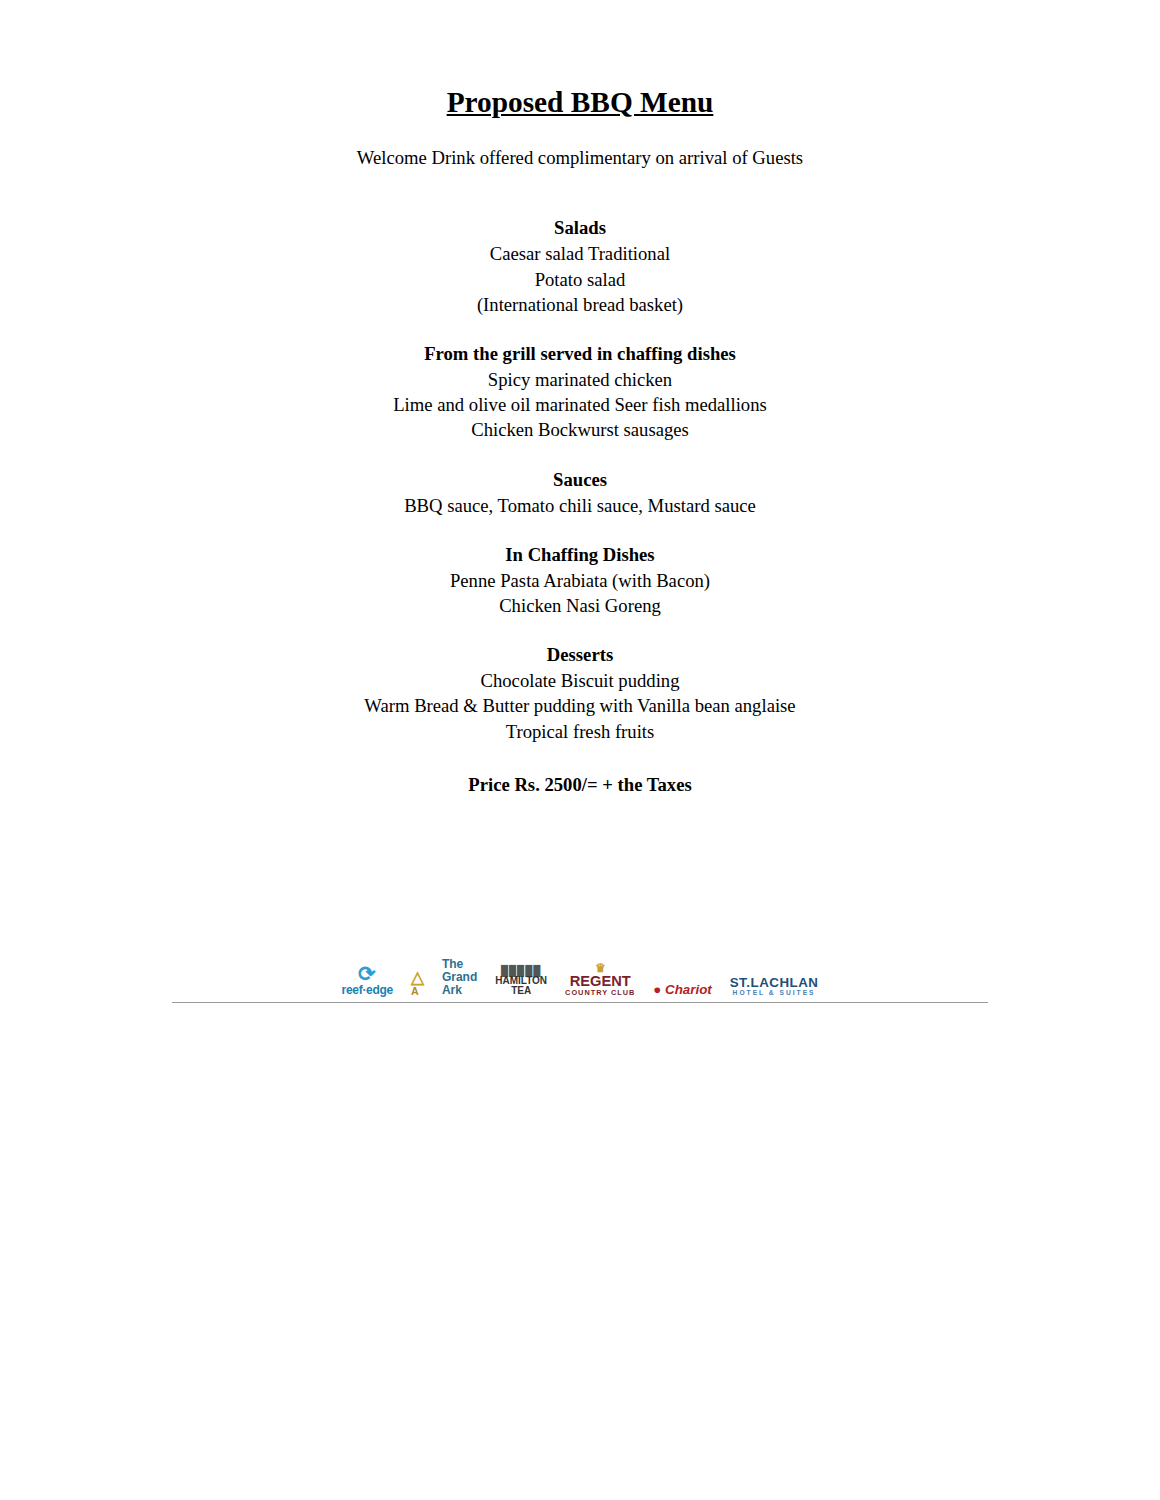Proposed BBQ Menu
Welcome Drink offered complimentary on arrival of Guests
Salads
Caesar salad Traditional
Potato salad
(International bread basket)
From the grill served in chaffing dishes
Spicy marinated chicken
Lime and olive oil marinated Seer fish medallions
Chicken Bockwurst sausages
Sauces
BBQ sauce, Tomato chili sauce, Mustard sauce
In Chaffing Dishes
Penne Pasta Arabiata (with Bacon)
Chicken Nasi Goreng
Desserts
Chocolate Biscuit pudding
Warm Bread & Butter pudding with Vanilla bean anglaise
Tropical fresh fruits
Price Rs. 2500/= + the Taxes
⟳reef·edge △A The
Grand
Ark █████HAMILTON
TEA ♛REGENTCOUNTRY CLUB ● Chariot ST.LACHLANHOTEL & SUITES